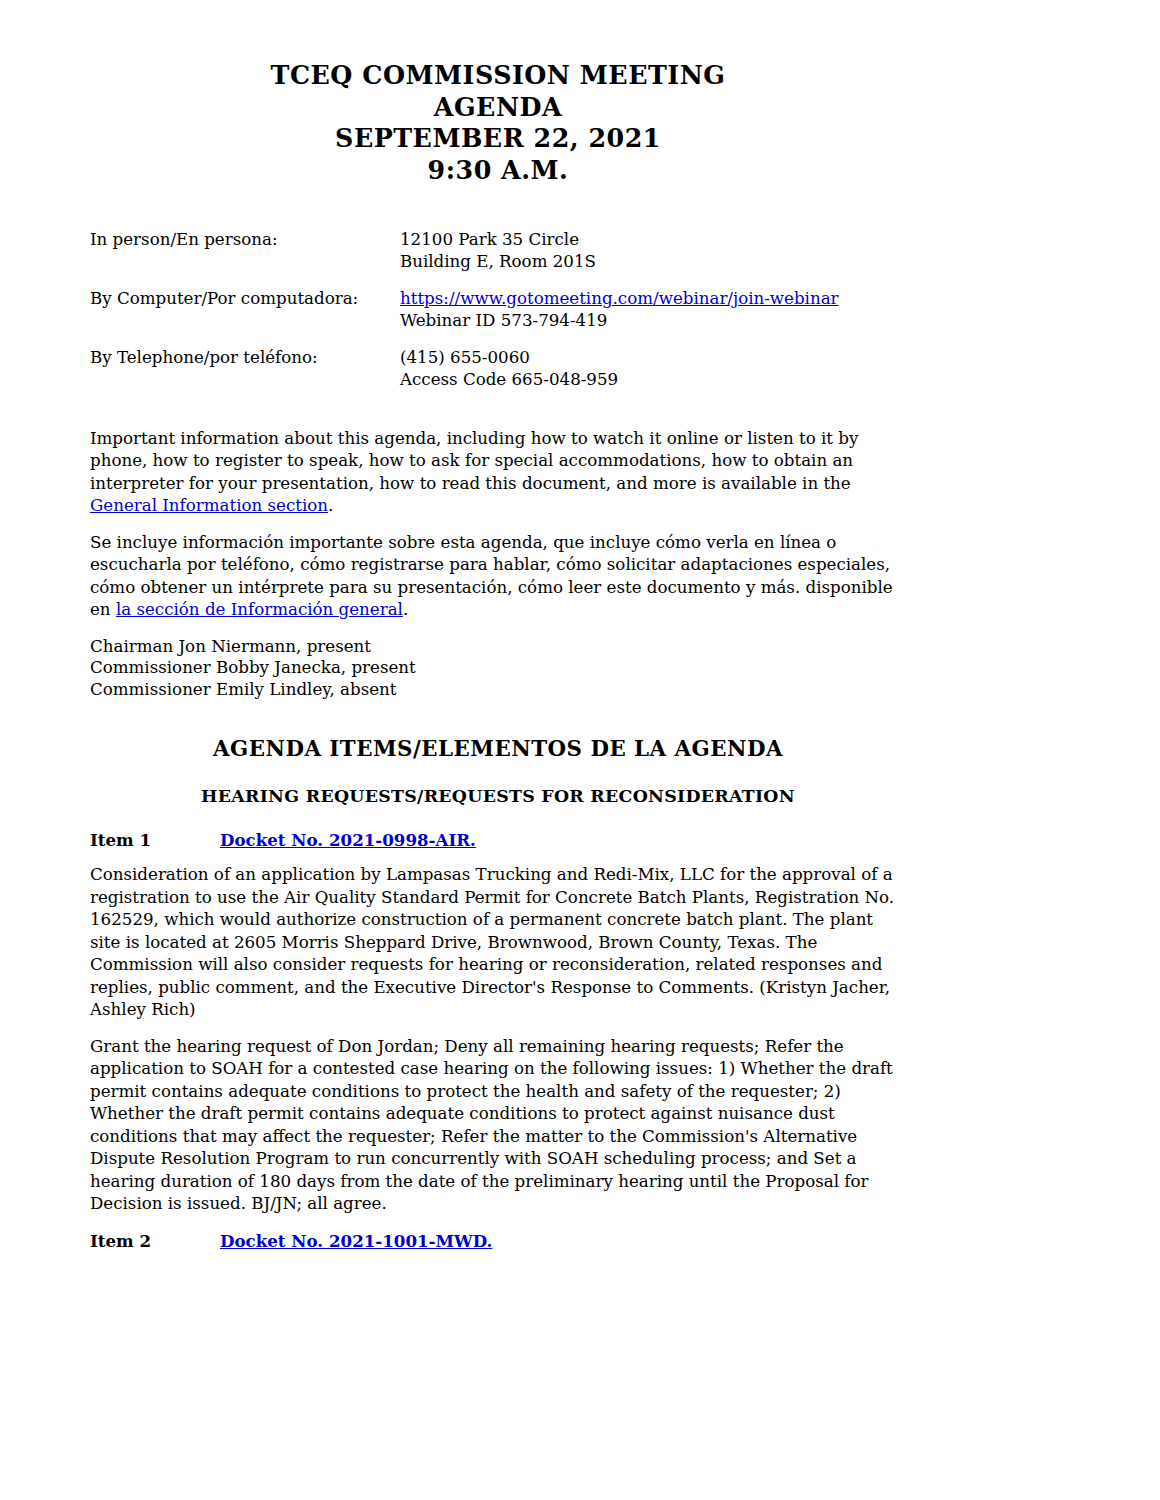TCEQ COMMISSION MEETING
AGENDA
SEPTEMBER 22, 2021
9:30 A.M.
| In person/En persona: | 12100 Park 35 Circle Building E, Room 201S |
| By Computer/Por computadora: | https://www.gotomeeting.com/webinar/join-webinar Webinar ID 573-794-419 |
| By Telephone/por teléfono: | (415) 655-0060 Access Code 665-048-959 |
Important information about this agenda, including how to watch it online or listen to it by phone, how to register to speak, how to ask for special accommodations, how to obtain an interpreter for your presentation, how to read this document, and more is available in the General Information section.
Se incluye información importante sobre esta agenda, que incluye cómo verla en línea o escucharla por teléfono, cómo registrarse para hablar, cómo solicitar adaptaciones especiales, cómo obtener un intérprete para su presentación, cómo leer este documento y más. disponible en la sección de Información general.
Chairman Jon Niermann, present
Commissioner Bobby Janecka, present
Commissioner Emily Lindley, absent
AGENDA ITEMS/ELEMENTOS DE LA AGENDA
HEARING REQUESTS/REQUESTS FOR RECONSIDERATION
Item 1 Docket No. 2021-0998-AIR.
Consideration of an application by Lampasas Trucking and Redi-Mix, LLC for the approval of a registration to use the Air Quality Standard Permit for Concrete Batch Plants, Registration No. 162529, which would authorize construction of a permanent concrete batch plant. The plant site is located at 2605 Morris Sheppard Drive, Brownwood, Brown County, Texas. The Commission will also consider requests for hearing or reconsideration, related responses and replies, public comment, and the Executive Director's Response to Comments. (Kristyn Jacher, Ashley Rich)
Grant the hearing request of Don Jordan; Deny all remaining hearing requests; Refer the application to SOAH for a contested case hearing on the following issues: 1) Whether the draft permit contains adequate conditions to protect the health and safety of the requester; 2) Whether the draft permit contains adequate conditions to protect against nuisance dust conditions that may affect the requester; Refer the matter to the Commission's Alternative Dispute Resolution Program to run concurrently with SOAH scheduling process; and Set a hearing duration of 180 days from the date of the preliminary hearing until the Proposal for Decision is issued. BJ/JN; all agree.
Item 2 Docket No. 2021-1001-MWD.